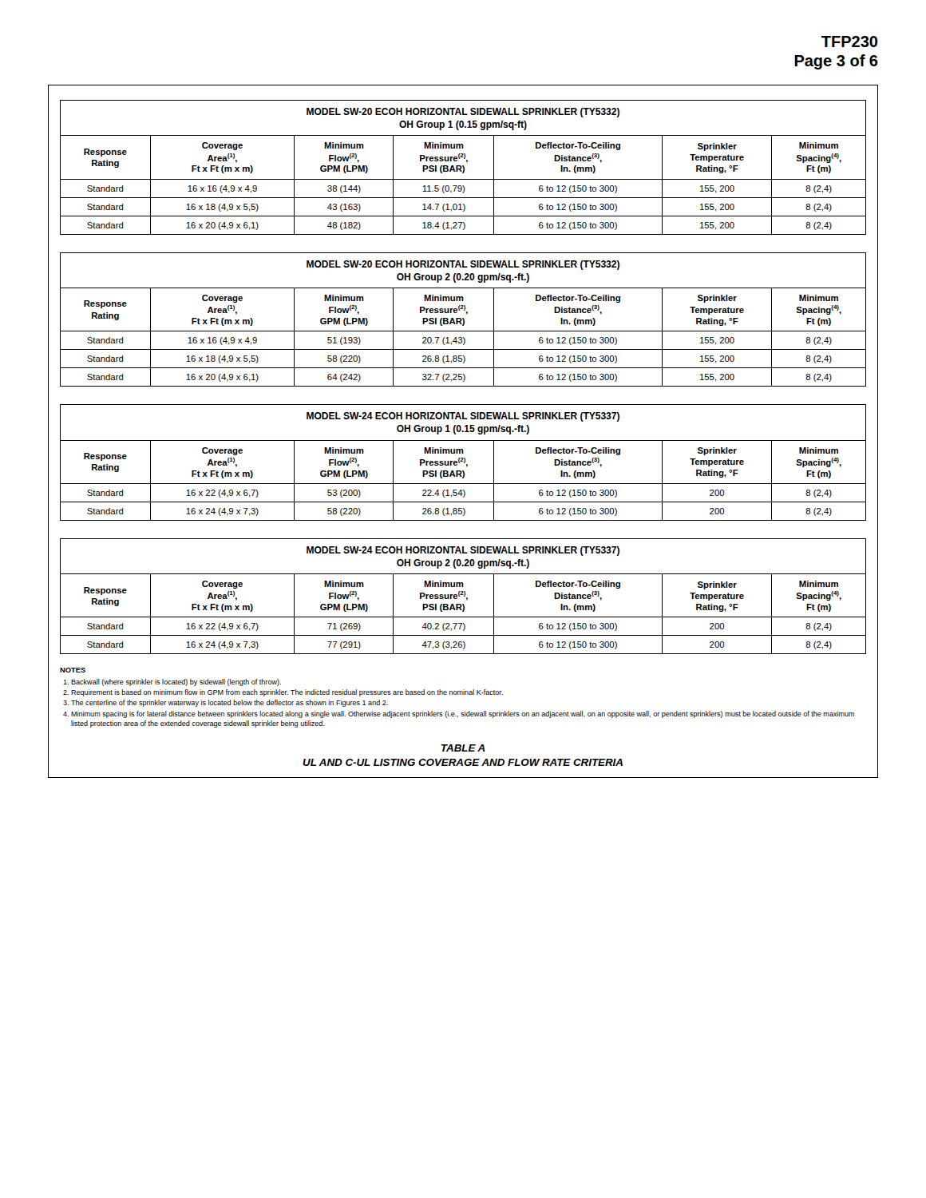TFP230
Page 3 of 6
MODEL SW-20 ECOH HORIZONTAL SIDEWALL SPRINKLER (TY5332) OH Group 1 (0.15 gpm/sq-ft)
| Response Rating | Coverage Area (1) , Ft x Ft (m x m) | Minimum Flow (2) , GPM (LPM) | Minimum Pressure (2) , PSI (BAR) | Deflector-To-Ceiling Distance (3) , In. (mm) | Sprinkler Temperature Rating, °F | Minimum Spacing (4) , Ft (m) |
| --- | --- | --- | --- | --- | --- | --- |
| Standard | 16 x 16 (4,9 x 4,9 | 38 (144) | 11.5 (0,79) | 6 to 12 (150 to 300) | 155, 200 | 8 (2,4) |
| Standard | 16 x 18 (4,9 x 5,5) | 43 (163) | 14.7 (1,01) | 6 to 12 (150 to 300) | 155, 200 | 8 (2,4) |
| Standard | 16 x 20 (4,9 x 6,1) | 48 (182) | 18.4 (1,27) | 6 to 12 (150 to 300) | 155, 200 | 8 (2,4) |
MODEL SW-20 ECOH HORIZONTAL SIDEWALL SPRINKLER (TY5332) OH Group 2 (0.20 gpm/sq.-ft.)
| Response Rating | Coverage Area (1) , Ft x Ft (m x m) | Minimum Flow (2) , GPM (LPM) | Minimum Pressure (2) , PSI (BAR) | Deflector-To-Ceiling Distance (3) , In. (mm) | Sprinkler Temperature Rating, °F | Minimum Spacing (4) , Ft (m) |
| --- | --- | --- | --- | --- | --- | --- |
| Standard | 16 x 16 (4,9 x 4,9 | 51 (193) | 20.7 (1,43) | 6 to 12 (150 to 300) | 155, 200 | 8 (2,4) |
| Standard | 16 x 18 (4,9 x 5,5) | 58 (220) | 26.8 (1,85) | 6 to 12 (150 to 300) | 155, 200 | 8 (2,4) |
| Standard | 16 x 20 (4,9 x 6,1) | 64 (242) | 32.7 (2,25) | 6 to 12 (150 to 300) | 155, 200 | 8 (2,4) |
MODEL SW-24 ECOH HORIZONTAL SIDEWALL SPRINKLER (TY5337) OH Group 1 (0.15 gpm/sq.-ft.)
| Response Rating | Coverage Area (1) , Ft x Ft (m x m) | Minimum Flow (2) , GPM (LPM) | Minimum Pressure (2) , PSI (BAR) | Deflector-To-Ceiling Distance (3) , In. (mm) | Sprinkler Temperature Rating, °F | Minimum Spacing (4) , Ft (m) |
| --- | --- | --- | --- | --- | --- | --- |
| Standard | 16 x 22 (4,9 x 6,7) | 53 (200) | 22.4 (1,54) | 6 to 12 (150 to 300) | 200 | 8 (2,4) |
| Standard | 16 x 24 (4,9 x 7,3) | 58 (220) | 26.8 (1,85) | 6 to 12 (150 to 300) | 200 | 8 (2,4) |
MODEL SW-24 ECOH HORIZONTAL SIDEWALL SPRINKLER (TY5337) OH Group 2 (0.20 gpm/sq.-ft.)
| Response Rating | Coverage Area (1) , Ft x Ft (m x m) | Minimum Flow (2) , GPM (LPM) | Minimum Pressure (2) , PSI (BAR) | Deflector-To-Ceiling Distance (3) , In. (mm) | Sprinkler Temperature Rating, °F | Minimum Spacing (4) , Ft (m) |
| --- | --- | --- | --- | --- | --- | --- |
| Standard | 16 x 22 (4,9 x 6,7) | 71 (269) | 40.2 (2,77) | 6 to 12 (150 to 300) | 200 | 8 (2,4) |
| Standard | 16 x 24 (4,9 x 7,3) | 77 (291) | 47,3 (3,26) | 6 to 12 (150 to 300) | 200 | 8 (2,4) |
NOTES
Backwall (where sprinkler is located) by sidewall (length of throw).
Requirement is based on minimum flow in GPM from each sprinkler. The indicted residual pressures are based on the nominal K-factor.
The centerline of the sprinkler waterway is located below the deflector as shown in Figures 1 and 2.
Minimum spacing is for lateral distance between sprinklers located along a single wall. Otherwise adjacent sprinklers (i.e., sidewall sprinklers on an adjacent wall, on an opposite wall, or pendent sprinklers) must be located outside of the maximum listed protection area of the extended coverage sidewall sprinkler being utilized.
TABLE A
UL AND C-UL LISTING COVERAGE AND FLOW RATE CRITERIA